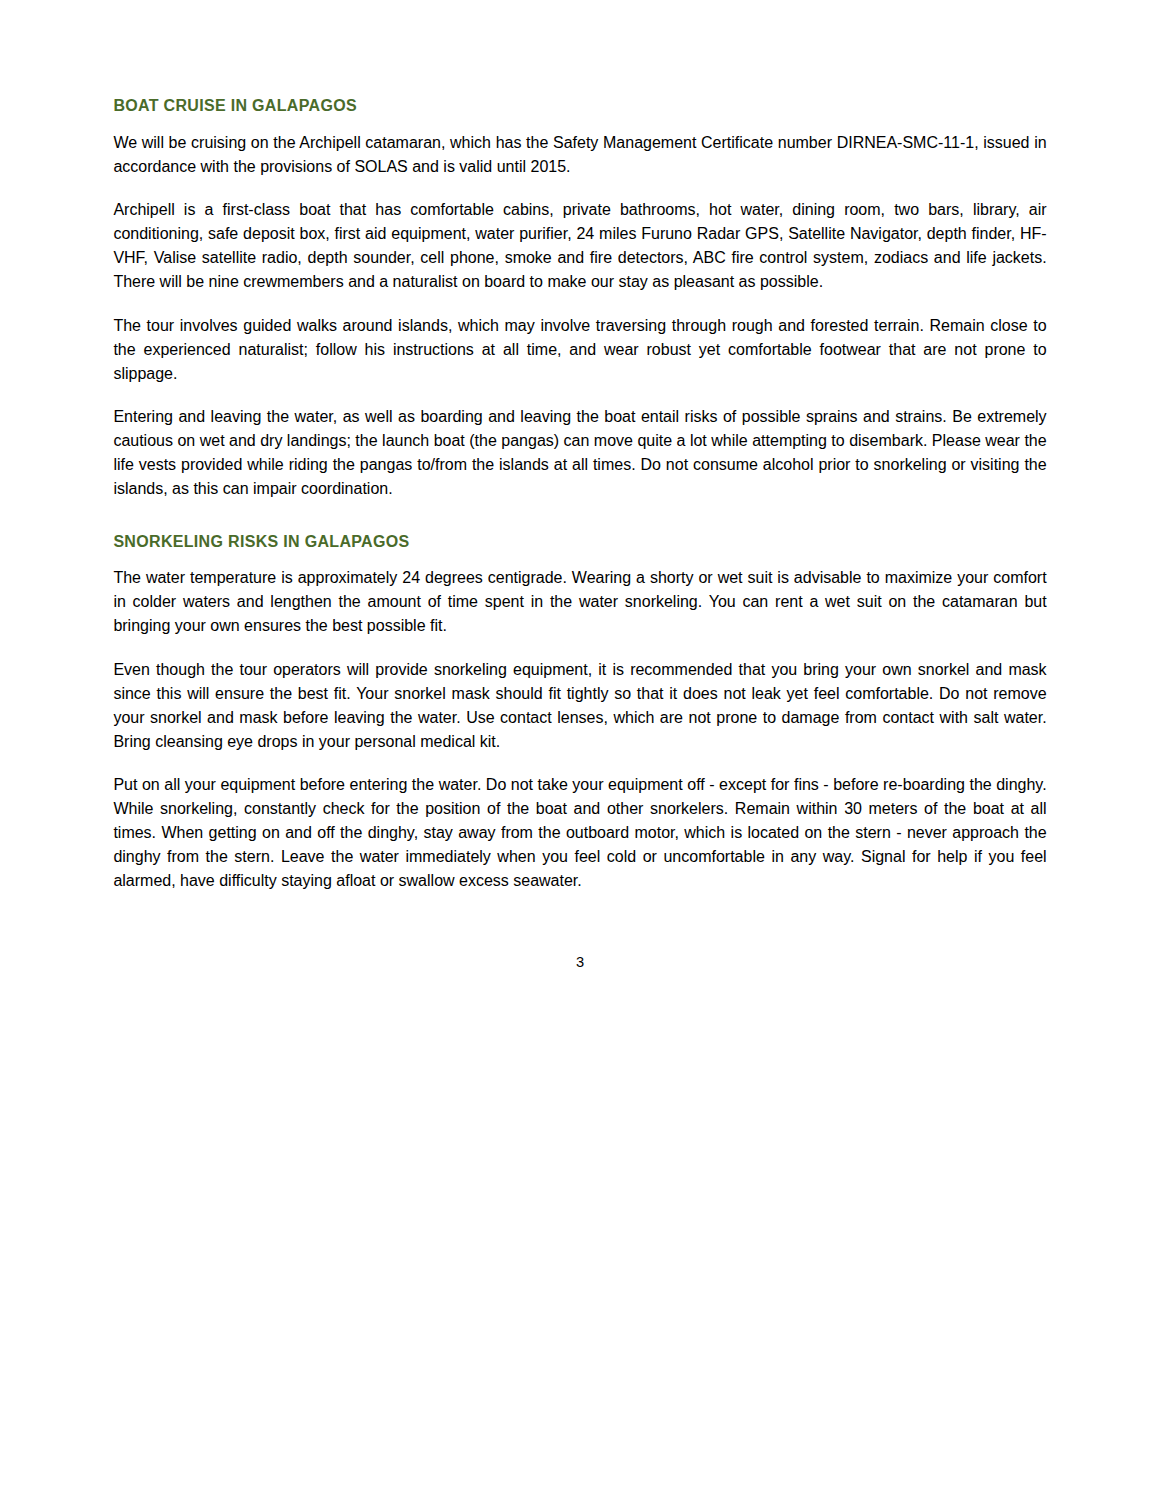BOAT CRUISE IN GALAPAGOS
We will be cruising on the Archipell catamaran, which has the Safety Management Certificate number DIRNEA-SMC-11-1, issued in accordance with the provisions of SOLAS and is valid until 2015.
Archipell is a first-class boat that has comfortable cabins, private bathrooms, hot water, dining room, two bars, library, air conditioning, safe deposit box, first aid equipment, water purifier, 24 miles Furuno Radar GPS, Satellite Navigator, depth finder, HF-VHF, Valise satellite radio, depth sounder, cell phone, smoke and fire detectors, ABC fire control system, zodiacs and life jackets. There will be nine crewmembers and a naturalist on board to make our stay as pleasant as possible.
The tour involves guided walks around islands, which may involve traversing through rough and forested terrain. Remain close to the experienced naturalist; follow his instructions at all time, and wear robust yet comfortable footwear that are not prone to slippage.
Entering and leaving the water, as well as boarding and leaving the boat entail risks of possible sprains and strains. Be extremely cautious on wet and dry landings; the launch boat (the pangas) can move quite a lot while attempting to disembark. Please wear the life vests provided while riding the pangas to/from the islands at all times. Do not consume alcohol prior to snorkeling or visiting the islands, as this can impair coordination.
SNORKELING RISKS IN GALAPAGOS
The water temperature is approximately 24 degrees centigrade. Wearing a shorty or wet suit is advisable to maximize your comfort in colder waters and lengthen the amount of time spent in the water snorkeling. You can rent a wet suit on the catamaran but bringing your own ensures the best possible fit.
Even though the tour operators will provide snorkeling equipment, it is recommended that you bring your own snorkel and mask since this will ensure the best fit. Your snorkel mask should fit tightly so that it does not leak yet feel comfortable. Do not remove your snorkel and mask before leaving the water. Use contact lenses, which are not prone to damage from contact with salt water. Bring cleansing eye drops in your personal medical kit.
Put on all your equipment before entering the water. Do not take your equipment off - except for fins - before re-boarding the dinghy. While snorkeling, constantly check for the position of the boat and other snorkelers. Remain within 30 meters of the boat at all times. When getting on and off the dinghy, stay away from the outboard motor, which is located on the stern - never approach the dinghy from the stern. Leave the water immediately when you feel cold or uncomfortable in any way. Signal for help if you feel alarmed, have difficulty staying afloat or swallow excess seawater.
3